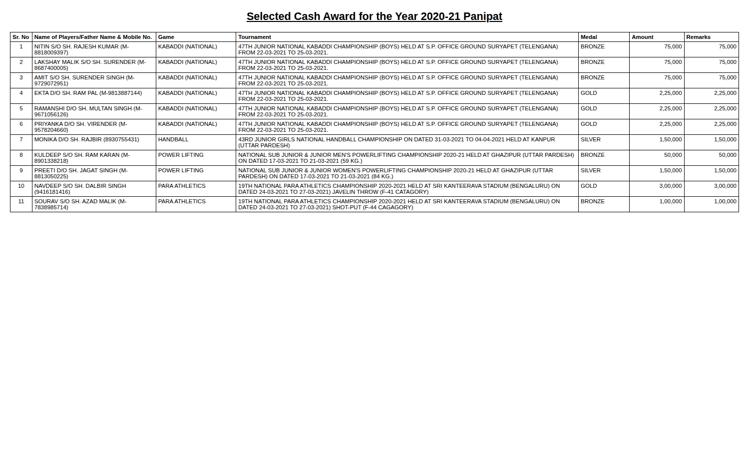Selected Cash Award for the Year 2020-21 Panipat
| Sr. No | Name of Players/Father Name & Mobile No. | Game | Tournament | Medal | Amount | Remarks |
| --- | --- | --- | --- | --- | --- | --- |
| 1 | NITIN S/O SH. RAJESH KUMAR (M-8818009397) | KABADDI (NATIONAL) | 47TH JUNIOR NATIONAL KABADDI CHAMPIONSHIP (BOYS) HELD AT S.P. OFFICE GROUND SURYAPET (TELENGANA) FROM 22-03-2021 TO 25-03-2021. | BRONZE | 75,000 | 75,000 |
| 2 | LAKSHAY MALIK S/O SH. SURENDER (M-8687400005) | KABADDI (NATIONAL) | 47TH JUNIOR NATIONAL KABADDI CHAMPIONSHIP (BOYS) HELD AT S.P. OFFICE GROUND SURYAPET (TELENGANA) FROM 22-03-2021 TO 25-03-2021. | BRONZE | 75,000 | 75,000 |
| 3 | AMIT S/O SH. SURENDER SINGH (M-9729072951) | KABADDI (NATIONAL) | 47TH JUNIOR NATIONAL KABADDI CHAMPIONSHIP (BOYS) HELD AT S.P. OFFICE GROUND SURYAPET (TELENGANA) FROM 22-03-2021 TO 25-03-2021. | BRONZE | 75,000 | 75,000 |
| 4 | EKTA D/O SH. RAM PAL (M-9813887144) | KABADDI (NATIONAL) | 47TH JUNIOR NATIONAL KABADDI CHAMPIONSHIP (BOYS) HELD AT S.P. OFFICE GROUND SURYAPET (TELENGANA) FROM 22-03-2021 TO 25-03-2021. | GOLD | 2,25,000 | 2,25,000 |
| 5 | RAMANSHI D/O SH. MULTAN SINGH (M-9671056126) | KABADDI (NATIONAL) | 47TH JUNIOR NATIONAL KABADDI CHAMPIONSHIP (BOYS) HELD AT S.P. OFFICE GROUND SURYAPET (TELENGANA) FROM 22-03-2021 TO 25-03-2021. | GOLD | 2,25,000 | 2,25,000 |
| 6 | PRIYANKA D/O SH. VIRENDER (M-9578204660) | KABADDI (NATIONAL) | 47TH JUNIOR NATIONAL KABADDI CHAMPIONSHIP (BOYS) HELD AT S.P. OFFICE GROUND SURYAPET (TELENGANA) FROM 22-03-2021 TO 25-03-2021. | GOLD | 2,25,000 | 2,25,000 |
| 7 | MONIKA D/O SH. RAJBIR (8930755431) | HANDBALL | 43RD JUNIOR GIRLS NATIONAL HANDBALL CHAMPIONSHIP ON DATED 31-03-2021 TO 04-04-2021 HELD AT KANPUR (UTTAR PARDESH) | SILVER | 1,50,000 | 1,50,000 |
| 8 | KULDEEP S/O SH. RAM KARAN (M-8901338218) | POWER LIFTING | NATIONAL SUB JUNIOR & JUNIOR MEN'S POWERLIFTING CHAMPIONSHIP 2020-21 HELD AT GHAZIPUR (UTTAR PARDESH) ON DATED 17-03-2021 TO 21-03-2021 (59 KG.) | BRONZE | 50,000 | 50,000 |
| 9 | PREETI D/O SH. JAGAT SINGH (M-8813050225) | POWER LIFTING | NATIONAL SUB JUNIOR & JUNIOR WOMEN'S POWERLIFTING CHAMPIONSHIP 2020-21 HELD AT GHAZIPUR (UTTAR PARDESH) ON DATED 17-03-2021 TO 21-03-2021 (84 KG.) | SILVER | 1,50,000 | 1,50,000 |
| 10 | NAVDEEP S/O SH. DALBIR SINGH (9416181416) | PARA ATHLETICS | 19TH NATIONAL PARA ATHLETICS CHAMPIONSHIP 2020-2021 HELD AT SRI KANTEERAVA STADIUM (BENGALURU) ON DATED 24-03-2021 TO 27-03-2021) JAVELIN THROW (F-41 CATAGORY) | GOLD | 3,00,000 | 3,00,000 |
| 11 | SOURAV S/O SH. AZAD MALIK (M-7838985714) | PARA ATHLETICS | 19TH NATIONAL PARA ATHLETICS CHAMPIONSHIP 2020-2021 HELD AT SRI KANTEERAVA STADIUM (BENGALURU) ON DATED 24-03-2021 TO 27-03-2021) SHOT-PUT (F-44 CAGAGORY) | BRONZE | 1,00,000 | 1,00,000 |